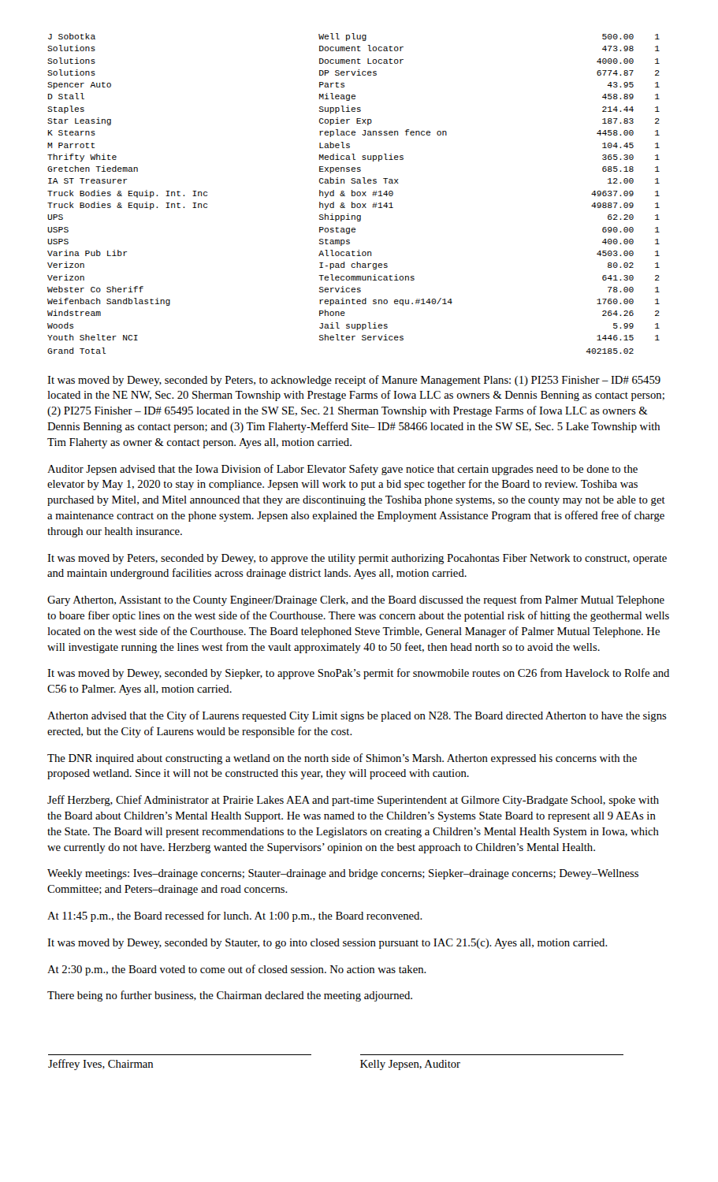| J Sobotka | Well plug | 500.00 | 1 |
| Solutions | Document locator | 473.98 | 1 |
| Solutions | Document Locator | 4000.00 | 1 |
| Solutions | DP Services | 6774.87 | 2 |
| Spencer Auto | Parts | 43.95 | 1 |
| D Stall | Mileage | 458.89 | 1 |
| Staples | Supplies | 214.44 | 1 |
| Star Leasing | Copier Exp | 187.83 | 2 |
| K Stearns | replace Janssen fence on | 4458.00 | 1 |
| M Parrott | Labels | 104.45 | 1 |
| Thrifty White | Medical supplies | 365.30 | 1 |
| Gretchen Tiedeman | Expenses | 685.18 | 1 |
| IA ST Treasurer | Cabin Sales Tax | 12.00 | 1 |
| Truck Bodies & Equip. Int. Inc | hyd & box #140 | 49637.09 | 1 |
| Truck Bodies & Equip. Int. Inc | hyd & box #141 | 49887.09 | 1 |
| UPS | Shipping | 62.20 | 1 |
| USPS | Postage | 690.00 | 1 |
| USPS | Stamps | 400.00 | 1 |
| Varina Pub Libr | Allocation | 4503.00 | 1 |
| Verizon | I-pad charges | 80.02 | 1 |
| Verizon | Telecommunications | 641.30 | 2 |
| Webster Co Sheriff | Services | 78.00 | 1 |
| Weifenbach Sandblasting | repainted sno equ.#140/14 | 1760.00 | 1 |
| Windstream | Phone | 264.26 | 2 |
| Woods | Jail supplies | 5.99 | 1 |
| Youth Shelter NCI | Shelter Services | 1446.15 | 1 |
| Grand Total | | 402185.02 | |
It was moved by Dewey, seconded by Peters, to acknowledge receipt of Manure Management Plans: (1) PI253 Finisher – ID# 65459 located in the NE NW, Sec. 20 Sherman Township with Prestage Farms of Iowa LLC as owners & Dennis Benning as contact person; (2) PI275 Finisher – ID# 65495 located in the SW SE, Sec. 21 Sherman Township with Prestage Farms of Iowa LLC as owners & Dennis Benning as contact person; and (3) Tim Flaherty-Mefferd Site– ID# 58466 located in the SW SE, Sec. 5 Lake Township with Tim Flaherty as owner & contact person. Ayes all, motion carried.
Auditor Jepsen advised that the Iowa Division of Labor Elevator Safety gave notice that certain upgrades need to be done to the elevator by May 1, 2020 to stay in compliance. Jepsen will work to put a bid spec together for the Board to review. Toshiba was purchased by Mitel, and Mitel announced that they are discontinuing the Toshiba phone systems, so the county may not be able to get a maintenance contract on the phone system. Jepsen also explained the Employment Assistance Program that is offered free of charge through our health insurance.
It was moved by Peters, seconded by Dewey, to approve the utility permit authorizing Pocahontas Fiber Network to construct, operate and maintain underground facilities across drainage district lands. Ayes all, motion carried.
Gary Atherton, Assistant to the County Engineer/Drainage Clerk, and the Board discussed the request from Palmer Mutual Telephone to boare fiber optic lines on the west side of the Courthouse. There was concern about the potential risk of hitting the geothermal wells located on the west side of the Courthouse. The Board telephoned Steve Trimble, General Manager of Palmer Mutual Telephone. He will investigate running the lines west from the vault approximately 40 to 50 feet, then head north so to avoid the wells.
It was moved by Dewey, seconded by Siepker, to approve SnoPak’s permit for snowmobile routes on C26 from Havelock to Rolfe and C56 to Palmer. Ayes all, motion carried.
Atherton advised that the City of Laurens requested City Limit signs be placed on N28. The Board directed Atherton to have the signs erected, but the City of Laurens would be responsible for the cost.
The DNR inquired about constructing a wetland on the north side of Shimon’s Marsh. Atherton expressed his concerns with the proposed wetland. Since it will not be constructed this year, they will proceed with caution.
Jeff Herzberg, Chief Administrator at Prairie Lakes AEA and part-time Superintendent at Gilmore City-Bradgate School, spoke with the Board about Children’s Mental Health Support. He was named to the Children’s Systems State Board to represent all 9 AEAs in the State. The Board will present recommendations to the Legislators on creating a Children’s Mental Health System in Iowa, which we currently do not have. Herzberg wanted the Supervisors’ opinion on the best approach to Children’s Mental Health.
Weekly meetings: Ives–drainage concerns; Stauter–drainage and bridge concerns; Siepker–drainage concerns; Dewey–Wellness Committee; and Peters–drainage and road concerns.
At 11:45 p.m., the Board recessed for lunch. At 1:00 p.m., the Board reconvened.
It was moved by Dewey, seconded by Stauter, to go into closed session pursuant to IAC 21.5(c). Ayes all, motion carried.
At 2:30 p.m., the Board voted to come out of closed session. No action was taken.
There being no further business, the Chairman declared the meeting adjourned.
| Jeffrey Ives, Chairman | Kelly Jepsen, Auditor |